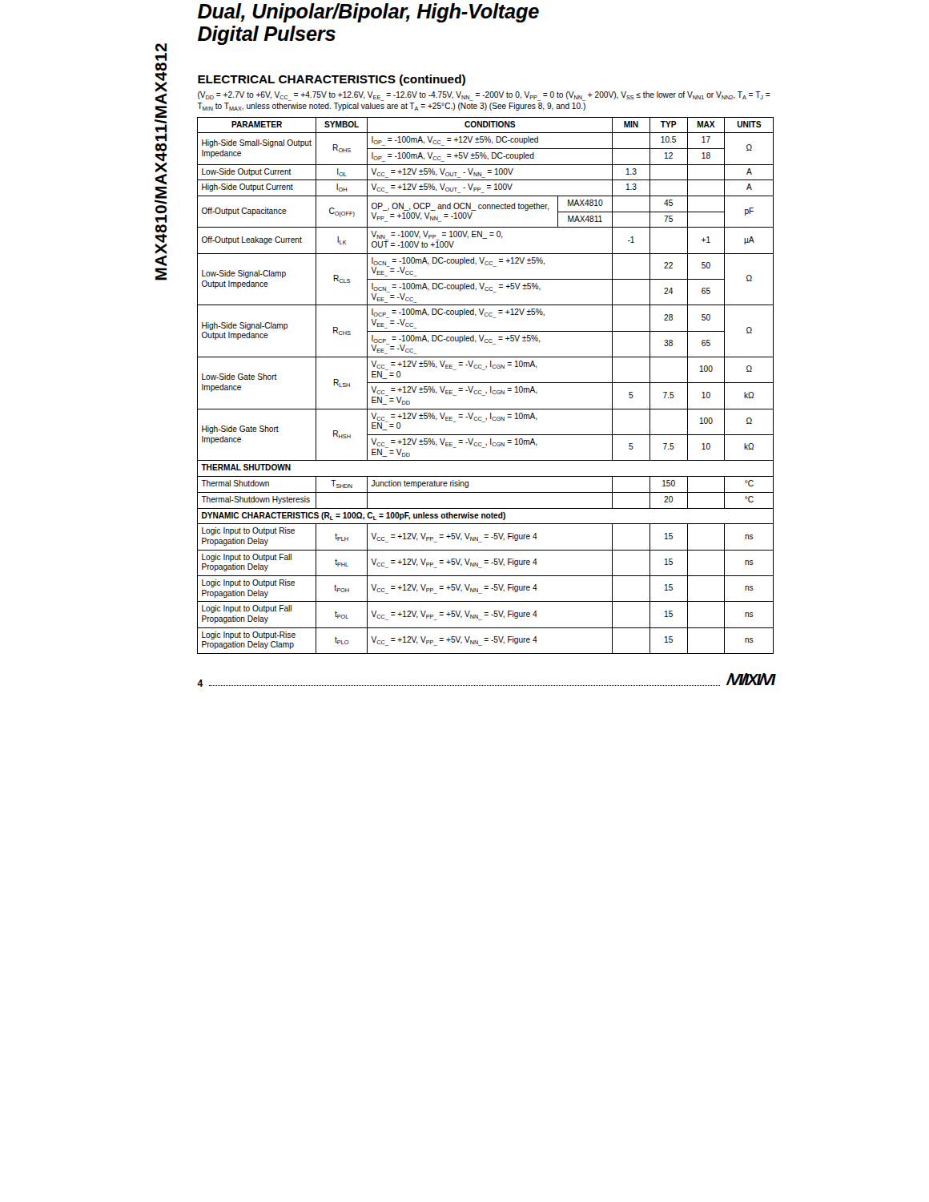MAX4810/MAX4811/MAX4812
Dual, Unipolar/Bipolar, High-Voltage
Digital Pulsers
ELECTRICAL CHARACTERISTICS (continued)
(VDD = +2.7V to +6V, VCC_ = +4.75V to +12.6V, VEE_ = -12.6V to -4.75V, VNN_ = -200V to 0, VPP_ = 0 to (VNN_ + 200V), VSS ≤ the lower of VNN1 or VNN2, TA = TJ = TMIN to TMAX, unless otherwise noted. Typical values are at TA = +25°C.) (Note 3) (See Figures 8, 9, and 10.)
| PARAMETER | SYMBOL | CONDITIONS | MIN | TYP | MAX | UNITS |
| --- | --- | --- | --- | --- | --- | --- |
| High-Side Small-Signal Output Impedance | R OHS | I OP_ = -100mA, V CC_ = +12V ±5%, DC-coupled | | 10.5 | 17 | Ω |
| I OP_ = -100mA, V CC_ = +5V ±5%, DC-coupled | | 12 | 18 |
| Low-Side Output Current | I OL | V CC_ = +12V ±5%, V OUT_ - V NN_ = 100V | 1.3 | | | A |
| High-Side Output Current | I OH | V CC_ = +12V ±5%, V OUT_ - V PP_ = 100V | 1.3 | | | A |
| Off-Output Capacitance | C O(OFF) | OP_, ON_, OCP_ and OCN_ connected together, V PP_ = +100V, V NN_ = -100V | MAX4810 | | 45 | | pF |
| MAX4811 | | 75 | |
| Off-Output Leakage Current | I LK | V NN_ = -100V, V PP_ = 100V, EN_ = 0, OUT = -100V to +100V | -1 | | +1 | µA |
| Low-Side Signal-Clamp Output Impedance | R CLS | I OCN_ = -100mA, DC-coupled, V CC_ = +12V ±5%, V EE_ = -V CC_ | | 22 | 50 | Ω |
| I OCN_ = -100mA, DC-coupled, V CC_ = +5V ±5%, V EE_ = -V CC_ | | 24 | 65 |
| High-Side Signal-Clamp Output Impedance | R CHS | I OCP_ = -100mA, DC-coupled, V CC_ = +12V ±5%, V EE_ = -V CC_ | | 28 | 50 | Ω |
| I OCP_ = -100mA, DC-coupled, V CC_ = +5V ±5%, V EE_ = -V CC_ | | 38 | 65 |
| Low-Side Gate Short Impedance | R LSH | V CC_ = +12V ±5%, V EE_ = -V CC_ , I CGN = 10mA, EN_ = 0 | | | 100 | Ω |
| V CC_ = +12V ±5%, V EE_ = -V CC_ , I CGN = 10mA, EN_ = V DD | 5 | 7.5 | 10 | kΩ |
| High-Side Gate Short Impedance | R HSH | V CC_ = +12V ±5%, V EE_ = -V CC_ , I CGN = 10mA, EN_ = 0 | | | 100 | Ω |
| V CC_ = +12V ±5%, V EE_ = -V CC_ , I CGN = 10mA, EN_ = V DD | 5 | 7.5 | 10 | kΩ |
| THERMAL SHUTDOWN |
| Thermal Shutdown | T SHDN | Junction temperature rising | | 150 | | °C |
| Thermal-Shutdown Hysteresis | | | | 20 | | °C |
| DYNAMIC CHARACTERISTICS (R L = 100Ω, C L = 100pF, unless otherwise noted) |
| Logic Input to Output Rise Propagation Delay | t PLH | V CC_ = +12V, V PP_ = +5V, V NN_ = -5V, Figure 4 | | 15 | | ns |
| Logic Input to Output Fall Propagation Delay | t PHL | V CC_ = +12V, V PP_ = +5V, V NN_ = -5V, Figure 4 | | 15 | | ns |
| Logic Input to Output Rise Propagation Delay | t POH | V CC_ = +12V, V PP_ = +5V, V NN_ = -5V, Figure 4 | | 15 | | ns |
| Logic Input to Output Fall Propagation Delay | t POL | V CC_ = +12V, V PP_ = +5V, V NN_ = -5V, Figure 4 | | 15 | | ns |
| Logic Input to Output-Rise Propagation Delay Clamp | t PLO | V CC_ = +12V, V PP_ = +5V, V NN_ = -5V, Figure 4 | | 15 | | ns |
4 /VI/IXI/VI